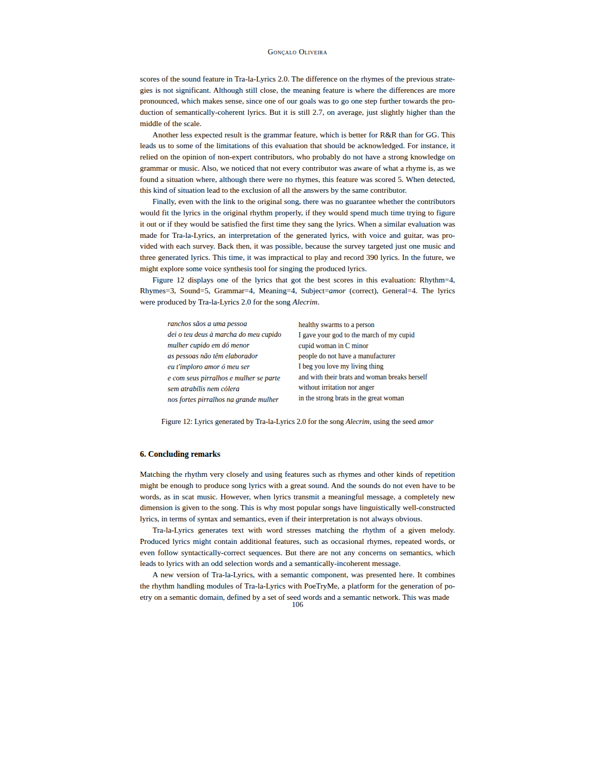Gonçalo Oliveira
scores of the sound feature in Tra-la-Lyrics 2.0. The difference on the rhymes of the previous strategies is not significant. Although still close, the meaning feature is where the differences are more pronounced, which makes sense, since one of our goals was to go one step further towards the production of semantically-coherent lyrics. But it is still 2.7, on average, just slightly higher than the middle of the scale.
Another less expected result is the grammar feature, which is better for R&R than for GG. This leads us to some of the limitations of this evaluation that should be acknowledged. For instance, it relied on the opinion of non-expert contributors, who probably do not have a strong knowledge on grammar or music. Also, we noticed that not every contributor was aware of what a rhyme is, as we found a situation where, although there were no rhymes, this feature was scored 5. When detected, this kind of situation lead to the exclusion of all the answers by the same contributor.
Finally, even with the link to the original song, there was no guarantee whether the contributors would fit the lyrics in the original rhythm properly, if they would spend much time trying to figure it out or if they would be satisfied the first time they sang the lyrics. When a similar evaluation was made for Tra-la-Lyrics, an interpretation of the generated lyrics, with voice and guitar, was provided with each survey. Back then, it was possible, because the survey targeted just one music and three generated lyrics. This time, it was impractical to play and record 390 lyrics. In the future, we might explore some voice synthesis tool for singing the produced lyrics.
Figure 12 displays one of the lyrics that got the best scores in this evaluation: Rhythm=4, Rhymes=3, Sound=5, Grammar=4, Meaning=4, Subject=amor (correct), General=4. The lyrics were produced by Tra-la-Lyrics 2.0 for the song Alecrim.
ranchos sãos a uma pessoa
dei o teu deus à marcha do meu cupido
mulher cupido em dó menor
as pessoas não têm elaborador
eu t'imploro amor ó meu ser
e com seus pirralhos e mulher se parte
sem atrabílis nem cólera
nos fortes pirralhos na grande mulher
healthy swarms to a person
I gave your god to the march of my cupid
cupid woman in C minor
people do not have a manufacturer
I beg you love my living thing
and with their brats and woman breaks herself
without irritation nor anger
in the strong brats in the great woman
Figure 12: Lyrics generated by Tra-la-Lyrics 2.0 for the song Alecrim, using the seed amor
6. Concluding remarks
Matching the rhythm very closely and using features such as rhymes and other kinds of repetition might be enough to produce song lyrics with a great sound. And the sounds do not even have to be words, as in scat music. However, when lyrics transmit a meaningful message, a completely new dimension is given to the song. This is why most popular songs have linguistically well-constructed lyrics, in terms of syntax and semantics, even if their interpretation is not always obvious.
Tra-la-Lyrics generates text with word stresses matching the rhythm of a given melody. Produced lyrics might contain additional features, such as occasional rhymes, repeated words, or even follow syntactically-correct sequences. But there are not any concerns on semantics, which leads to lyrics with an odd selection words and a semantically-incoherent message.
A new version of Tra-la-Lyrics, with a semantic component, was presented here. It combines the rhythm handling modules of Tra-la-Lyrics with PoeTryMe, a platform for the generation of poetry on a semantic domain, defined by a set of seed words and a semantic network. This was made
106